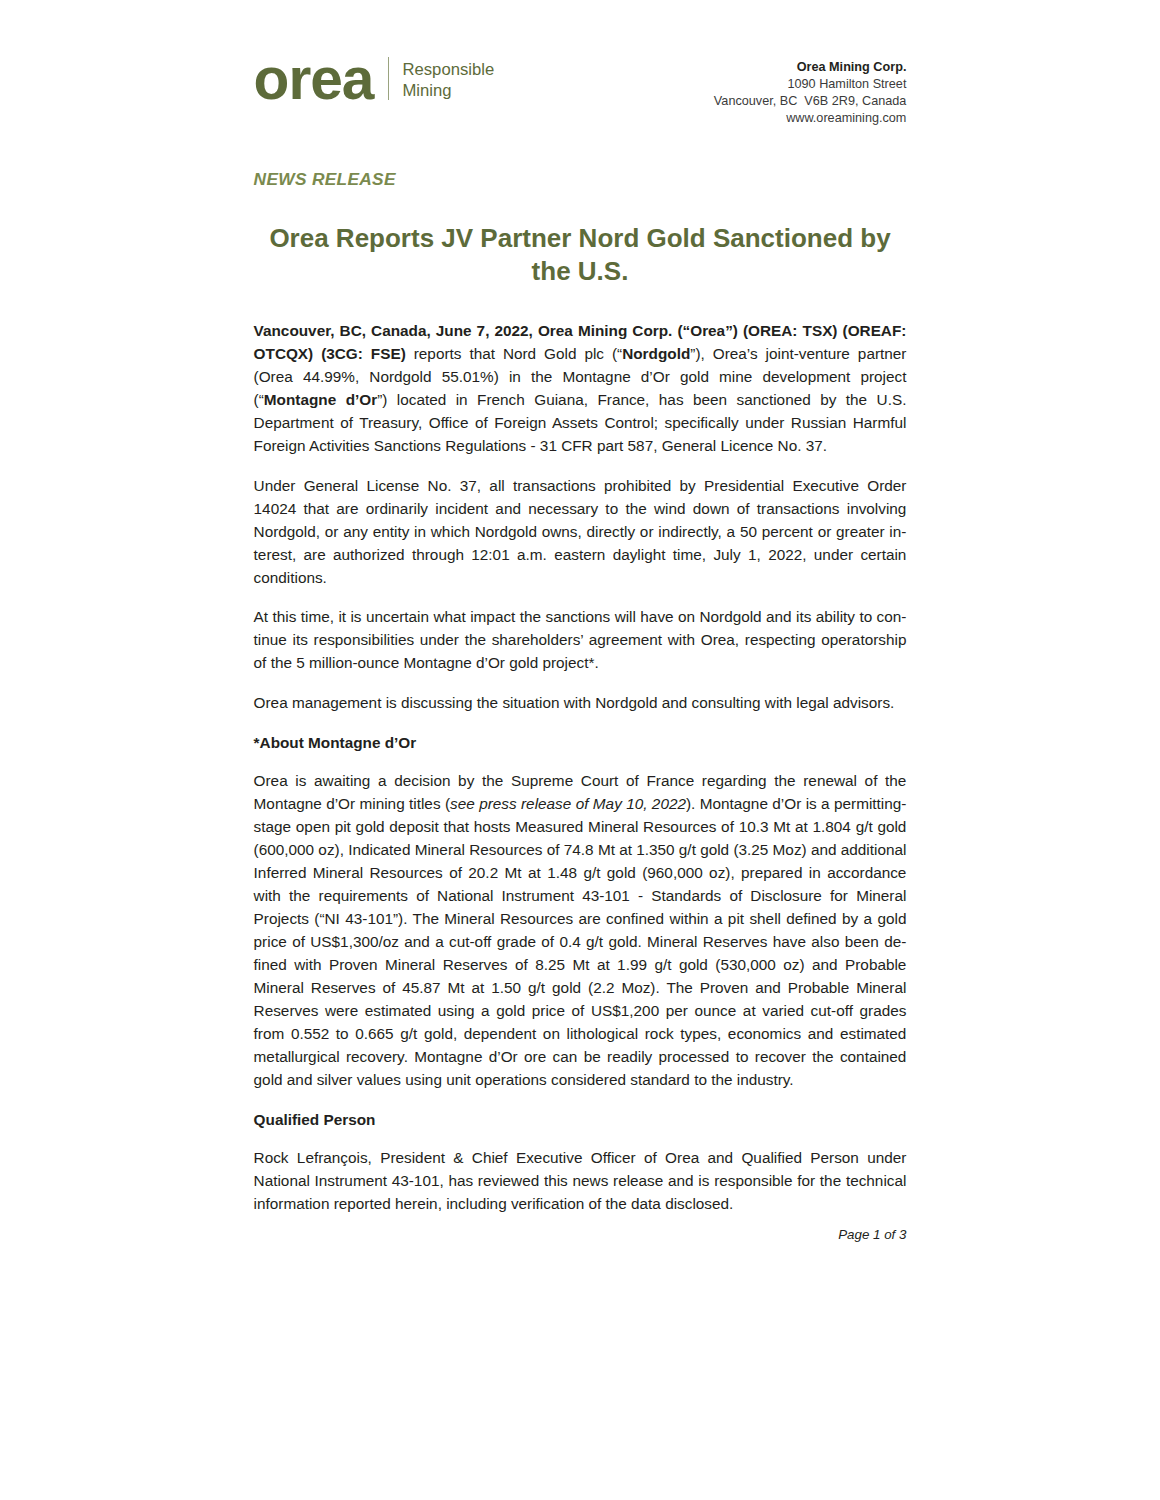orea
Responsible
Mining
Orea Mining Corp.
1090 Hamilton Street
Vancouver, BC V6B 2R9, Canada
www.oreamining.com
NEWS RELEASE
Orea Reports JV Partner Nord Gold Sanctioned by the U.S.
Vancouver, BC, Canada, June 7, 2022, Orea Mining Corp. (“Orea”) (OREA: TSX) (OREAF: OTCQX) (3CG: FSE) reports that Nord Gold plc (“Nordgold”), Orea’s joint-venture partner (Orea 44.99%, Nordgold 55.01%) in the Montagne d’Or gold mine development project (“Montagne d’Or”) located in French Guiana, France, has been sanctioned by the U.S. Department of Treasury, Office of Foreign Assets Control; specifically under Russian Harmful Foreign Activities Sanctions Regulations - 31 CFR part 587, General Licence No. 37.
Under General License No. 37, all transactions prohibited by Presidential Executive Order 14024 that are ordinarily incident and necessary to the wind down of transactions involving Nordgold, or any entity in which Nordgold owns, directly or indirectly, a 50 percent or greater interest, are authorized through 12:01 a.m. eastern daylight time, July 1, 2022, under certain conditions.
At this time, it is uncertain what impact the sanctions will have on Nordgold and its ability to continue its responsibilities under the shareholders’ agreement with Orea, respecting operatorship of the 5 million-ounce Montagne d’Or gold project*.
Orea management is discussing the situation with Nordgold and consulting with legal advisors.
*About Montagne d’Or
Orea is awaiting a decision by the Supreme Court of France regarding the renewal of the Montagne d’Or mining titles (see press release of May 10, 2022). Montagne d’Or is a permitting-stage open pit gold deposit that hosts Measured Mineral Resources of 10.3 Mt at 1.804 g/t gold (600,000 oz), Indicated Mineral Resources of 74.8 Mt at 1.350 g/t gold (3.25 Moz) and additional Inferred Mineral Resources of 20.2 Mt at 1.48 g/t gold (960,000 oz), prepared in accordance with the requirements of National Instrument 43-101 - Standards of Disclosure for Mineral Projects (“NI 43-101”). The Mineral Resources are confined within a pit shell defined by a gold price of US$1,300/oz and a cut-off grade of 0.4 g/t gold. Mineral Reserves have also been defined with Proven Mineral Reserves of 8.25 Mt at 1.99 g/t gold (530,000 oz) and Probable Mineral Reserves of 45.87 Mt at 1.50 g/t gold (2.2 Moz). The Proven and Probable Mineral Reserves were estimated using a gold price of US$1,200 per ounce at varied cut-off grades from 0.552 to 0.665 g/t gold, dependent on lithological rock types, economics and estimated metallurgical recovery. Montagne d’Or ore can be readily processed to recover the contained gold and silver values using unit operations considered standard to the industry.
Qualified Person
Rock Lefrançois, President & Chief Executive Officer of Orea and Qualified Person under National Instrument 43-101, has reviewed this news release and is responsible for the technical information reported herein, including verification of the data disclosed.
Page 1 of 3